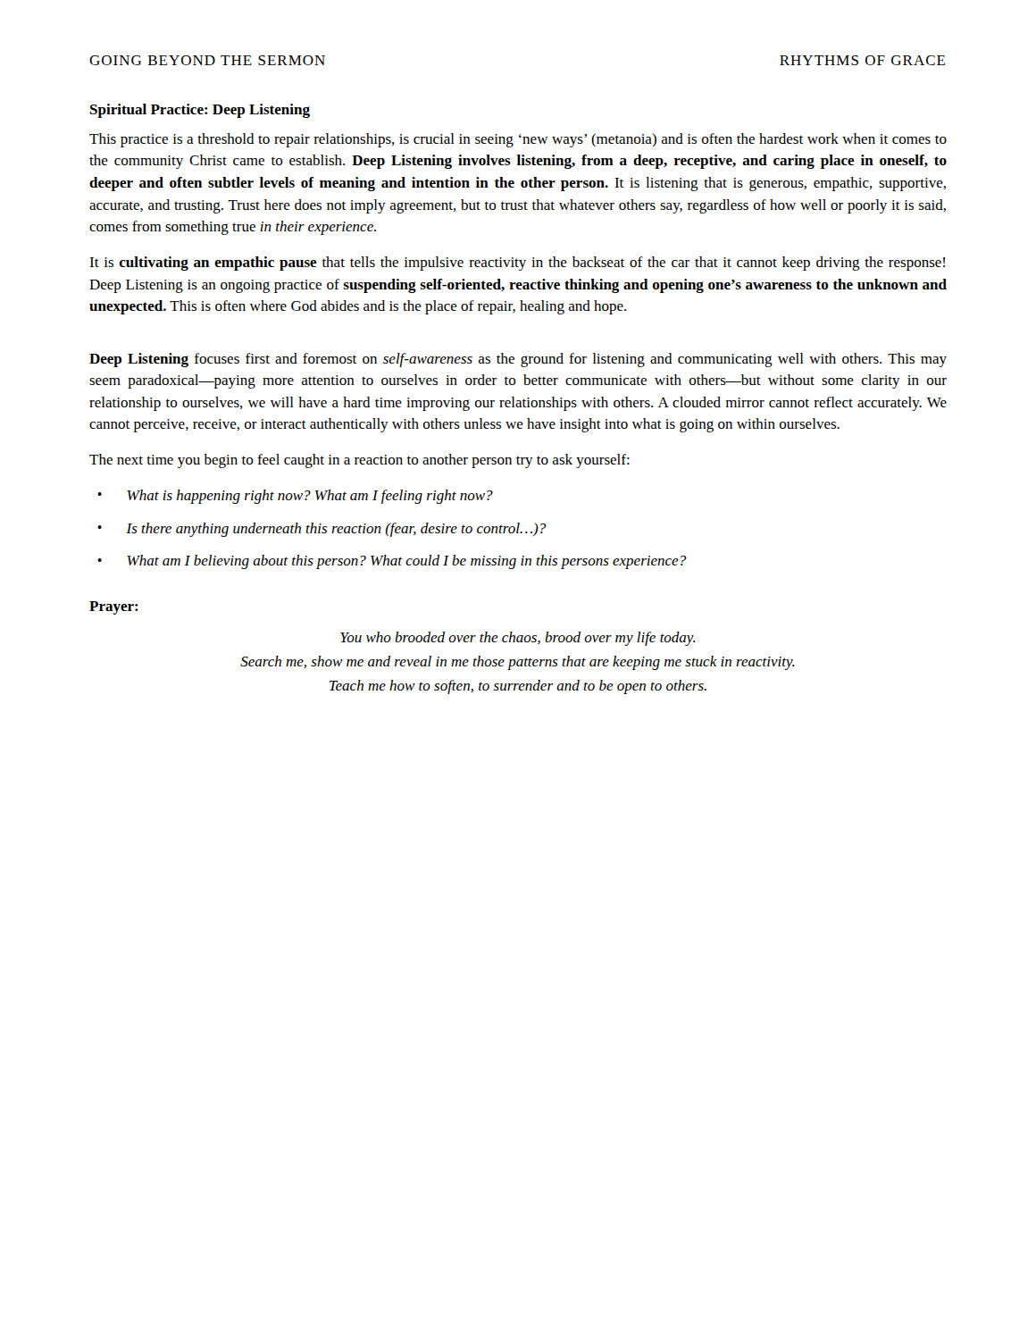GOING BEYOND THE SERMON RHYTHMS OF GRACE
Spiritual Practice: Deep Listening
This practice is a threshold to repair relationships, is crucial in seeing ‘new ways’ (metanoia) and is often the hardest work when it comes to the community Christ came to establish. Deep Listening involves listening, from a deep, receptive, and caring place in oneself, to deeper and often subtler levels of meaning and intention in the other person. It is listening that is generous, empathic, supportive, accurate, and trusting. Trust here does not imply agreement, but to trust that whatever others say, regardless of how well or poorly it is said, comes from something true in their experience.
It is cultivating an empathic pause that tells the impulsive reactivity in the backseat of the car that it cannot keep driving the response! Deep Listening is an ongoing practice of suspending self-oriented, reactive thinking and opening one’s awareness to the unknown and unexpected. This is often where God abides and is the place of repair, healing and hope.
Deep Listening focuses first and foremost on self-awareness as the ground for listening and communicating well with others. This may seem paradoxical—paying more attention to ourselves in order to better communicate with others—but without some clarity in our relationship to ourselves, we will have a hard time improving our relationships with others. A clouded mirror cannot reflect accurately. We cannot perceive, receive, or interact authentically with others unless we have insight into what is going on within ourselves.
The next time you begin to feel caught in a reaction to another person try to ask yourself:
What is happening right now? What am I feeling right now?
Is there anything underneath this reaction (fear, desire to control…)?
What am I believing about this person? What could I be missing in this persons experience?
Prayer:
You who brooded over the chaos, brood over my life today.
Search me, show me and reveal in me those patterns that are keeping me stuck in reactivity.
Teach me how to soften, to surrender and to be open to others.